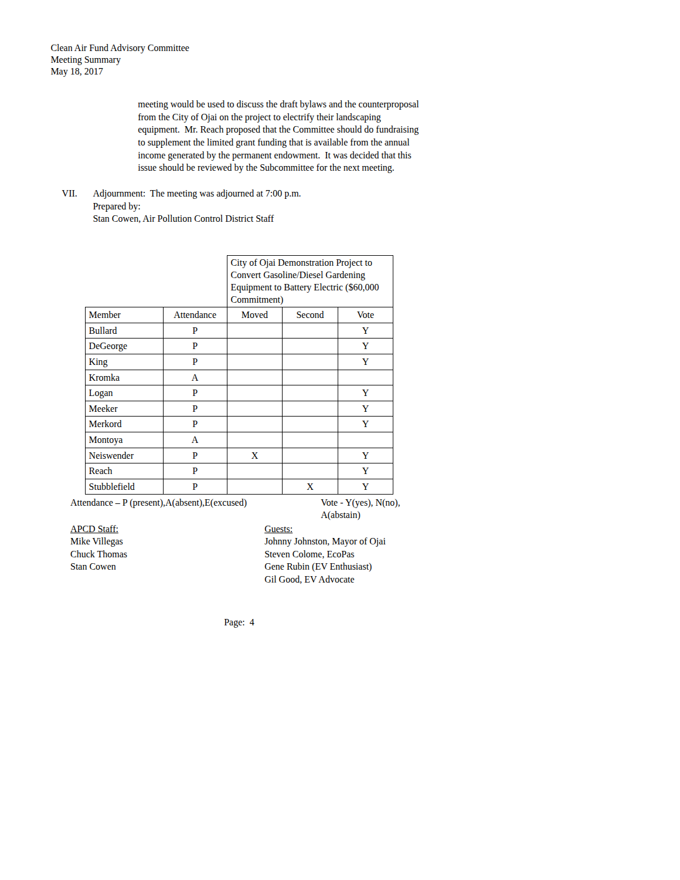Clean Air Fund Advisory Committee
Meeting Summary
May 18, 2017
meeting would be used to discuss the draft bylaws and the counterproposal from the City of Ojai on the project to electrify their landscaping equipment. Mr. Reach proposed that the Committee should do fundraising to supplement the limited grant funding that is available from the annual income generated by the permanent endowment. It was decided that this issue should be reviewed by the Subcommittee for the next meeting.
VII.
Adjournment: The meeting was adjourned at 7:00 p.m.
Prepared by:
Stan Cowen, Air Pollution Control District Staff
| | | City of Ojai Demonstration Project to Convert Gasoline/Diesel Gardening Equipment to Battery Electric ($60,000 Commitment) |
| Member | Attendance | Moved | Second | Vote |
| Bullard | P | | | Y |
| DeGeorge | P | | | Y |
| King | P | | | Y |
| Kromka | A | | | |
| Logan | P | | | Y |
| Meeker | P | | | Y |
| Merkord | P | | | Y |
| Montoya | A | | | |
| Neiswender | P | X | | Y |
| Reach | P | | | Y |
| Stubblefield | P | | X | Y |
Attendance – P (present),A(absent),E(excused) Vote - Y(yes), N(no), A(abstain)
APCD Staff:
Mike Villegas
Chuck Thomas
Stan Cowen
Guests:
Johnny Johnston, Mayor of Ojai
Steven Colome, EcoPas
Gene Rubin (EV Enthusiast)
Gil Good, EV Advocate
Page: 4